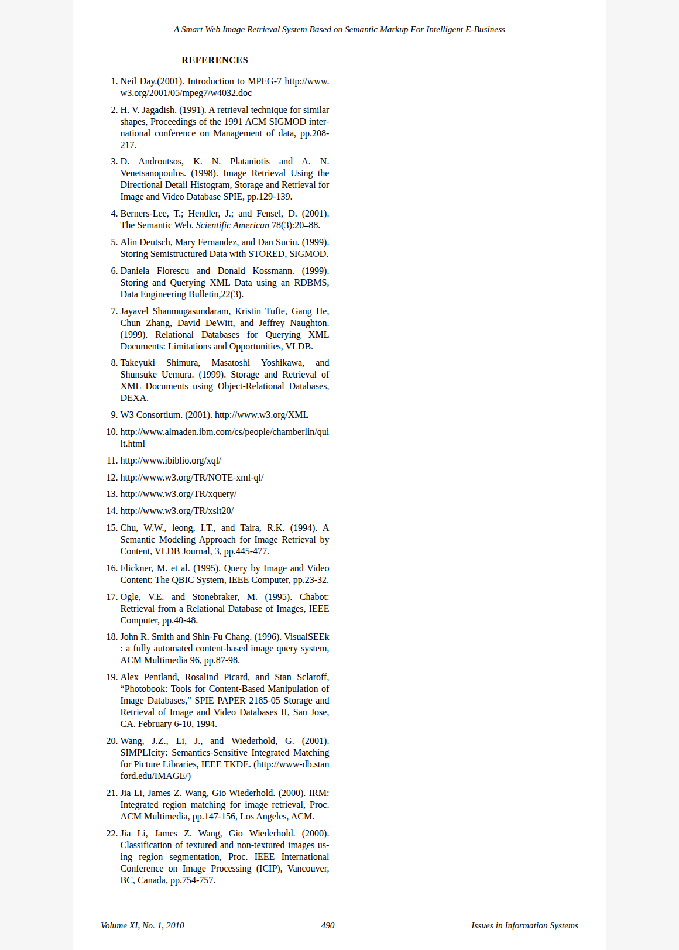A Smart Web Image Retrieval System Based on Semantic Markup For Intelligent E-Business
REFERENCES
Neil Day.(2001). Introduction to MPEG-7 http://www.w3.org/2001/05/mpeg7/w4032.doc
H. V. Jagadish. (1991). A retrieval technique for similar shapes, Proceedings of the 1991 ACM SIGMOD international conference on Management of data, pp.208-217.
D. Androutsos, K. N. Plataniotis and A. N. Venetsanopoulos. (1998). Image Retrieval Using the Directional Detail Histogram, Storage and Retrieval for Image and Video Database SPIE, pp.129-139.
Berners-Lee, T.; Hendler, J.; and Fensel, D. (2001). The Semantic Web. Scientific American 78(3):20–88.
Alin Deutsch, Mary Fernandez, and Dan Suciu. (1999). Storing Semistructured Data with STORED, SIGMOD.
Daniela Florescu and Donald Kossmann. (1999). Storing and Querying XML Data using an RDBMS, Data Engineering Bulletin,22(3).
Jayavel Shanmugasundaram, Kristin Tufte, Gang He, Chun Zhang, David DeWitt, and Jeffrey Naughton. (1999). Relational Databases for Querying XML Documents: Limitations and Opportunities, VLDB.
Takeyuki Shimura, Masatoshi Yoshikawa, and Shunsuke Uemura. (1999). Storage and Retrieval of XML Documents using Object-Relational Databases, DEXA.
W3 Consortium. (2001). http://www.w3.org/XML
http://www.almaden.ibm.com/cs/people/chamberlin/quilt.html
http://www.ibiblio.org/xql/
http://www.w3.org/TR/NOTE-xml-ql/
http://www.w3.org/TR/xquery/
http://www.w3.org/TR/xslt20/
Chu, W.W., leong, I.T., and Taira, R.K. (1994). A Semantic Modeling Approach for Image Retrieval by Content, VLDB Journal, 3, pp.445-477.
Flickner, M. et al. (1995). Query by Image and Video Content: The QBIC System, IEEE Computer, pp.23-32.
Ogle, V.E. and Stonebraker, M. (1995). Chabot: Retrieval from a Relational Database of Images, IEEE Computer, pp.40-48.
John R. Smith and Shin-Fu Chang. (1996). VisualSEEk : a fully automated content-based image query system, ACM Multimedia 96, pp.87-98.
Alex Pentland, Rosalind Picard, and Stan Sclaroff, “Photobook: Tools for Content-Based Manipulation of Image Databases," SPIE PAPER 2185-05 Storage and Retrieval of Image and Video Databases II, San Jose, CA. February 6-10, 1994.
Wang, J.Z., Li, J., and Wiederhold, G. (2001). SIMPLIcity: Semantics-Sensitive Integrated Matching for Picture Libraries, IEEE TKDE. (http://www-db.stanford.edu/IMAGE/)
Jia Li, James Z. Wang, Gio Wiederhold. (2000). IRM: Integrated region matching for image retrieval, Proc. ACM Multimedia, pp.147-156, Los Angeles, ACM.
Jia Li, James Z. Wang, Gio Wiederhold. (2000). Classification of textured and non-textured images using region segmentation, Proc. IEEE International Conference on Image Processing (ICIP), Vancouver, BC, Canada, pp.754-757.
Volume XI, No. 1, 2010 490 Issues in Information Systems